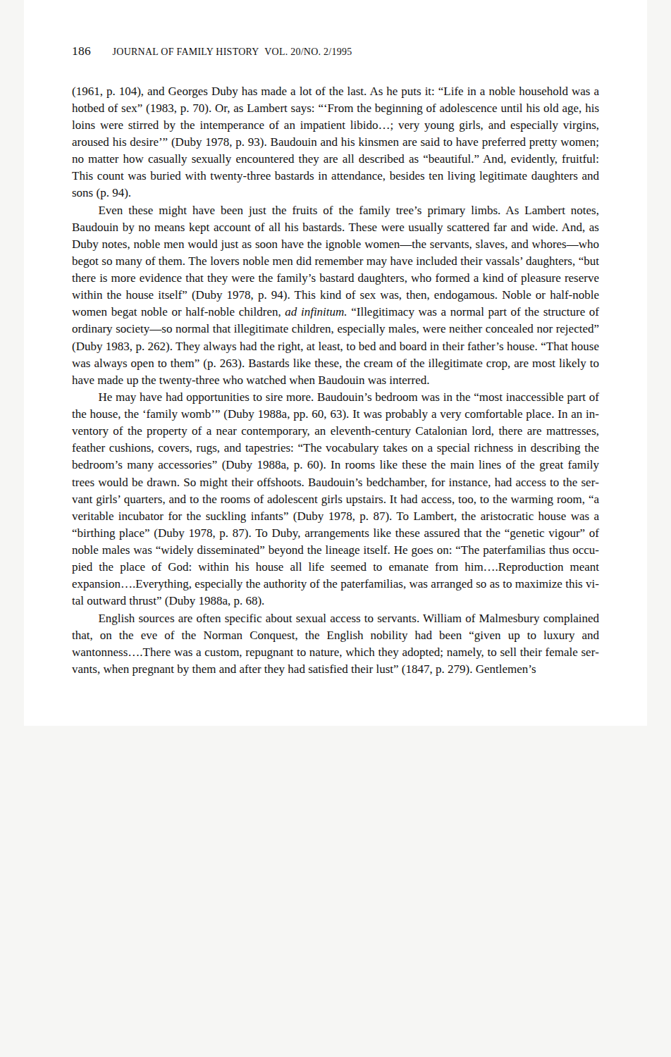186 Journal of Family History Vol. 20/No. 2/1995
(1961, p. 104), and Georges Duby has made a lot of the last. As he puts it: “Life in a noble household was a hotbed of sex” (1983, p. 70). Or, as Lambert says: “‘From the beginning of adolescence until his old age, his loins were stirred by the intemperance of an impatient libido…; very young girls, and especially virgins, aroused his desire’” (Duby 1978, p. 93). Baudouin and his kinsmen are said to have preferred pretty women; no matter how casually sexually encountered they are all described as “beautiful.” And, evidently, fruitful: This count was buried with twenty-three bastards in attendance, besides ten living legitimate daughters and sons (p. 94).
Even these might have been just the fruits of the family tree’s primary limbs. As Lambert notes, Baudouin by no means kept account of all his bastards. These were usually scattered far and wide. And, as Duby notes, noble men would just as soon have the ignoble women—the servants, slaves, and whores—who begot so many of them. The lovers noble men did remember may have included their vassals’ daughters, “but there is more evidence that they were the family’s bastard daughters, who formed a kind of pleasure reserve within the house itself” (Duby 1978, p. 94). This kind of sex was, then, endogamous. Noble or half-noble women begat noble or half-noble children, ad infinitum. “Illegitimacy was a normal part of the structure of ordinary society—so normal that illegitimate children, especially males, were neither concealed nor rejected” (Duby 1983, p. 262). They always had the right, at least, to bed and board in their father’s house. “That house was always open to them” (p. 263). Bastards like these, the cream of the illegitimate crop, are most likely to have made up the twenty-three who watched when Baudouin was interred.
He may have had opportunities to sire more. Baudouin’s bedroom was in the “most inaccessible part of the house, the ‘family womb’” (Duby 1988a, pp. 60, 63). It was probably a very comfortable place. In an inventory of the property of a near contemporary, an eleventh-century Catalonian lord, there are mattresses, feather cushions, covers, rugs, and tapestries: “The vocabulary takes on a special richness in describing the bedroom’s many accessories” (Duby 1988a, p. 60). In rooms like these the main lines of the great family trees would be drawn. So might their offshoots. Baudouin’s bedchamber, for instance, had access to the servant girls’ quarters, and to the rooms of adolescent girls upstairs. It had access, too, to the warming room, “a veritable incubator for the suckling infants” (Duby 1978, p. 87). To Lambert, the aristocratic house was a “birthing place” (Duby 1978, p. 87). To Duby, arrangements like these assured that the “genetic vigour” of noble males was “widely disseminated” beyond the lineage itself. He goes on: “The paterfamilias thus occupied the place of God: within his house all life seemed to emanate from him….Reproduction meant expansion….Everything, especially the authority of the paterfamilias, was arranged so as to maximize this vital outward thrust” (Duby 1988a, p. 68).
English sources are often specific about sexual access to servants. William of Malmesbury complained that, on the eve of the Norman Conquest, the English nobility had been “given up to luxury and wantonness….There was a custom, repugnant to nature, which they adopted; namely, to sell their female servants, when pregnant by them and after they had satisfied their lust” (1847, p. 279). Gentlemen’s